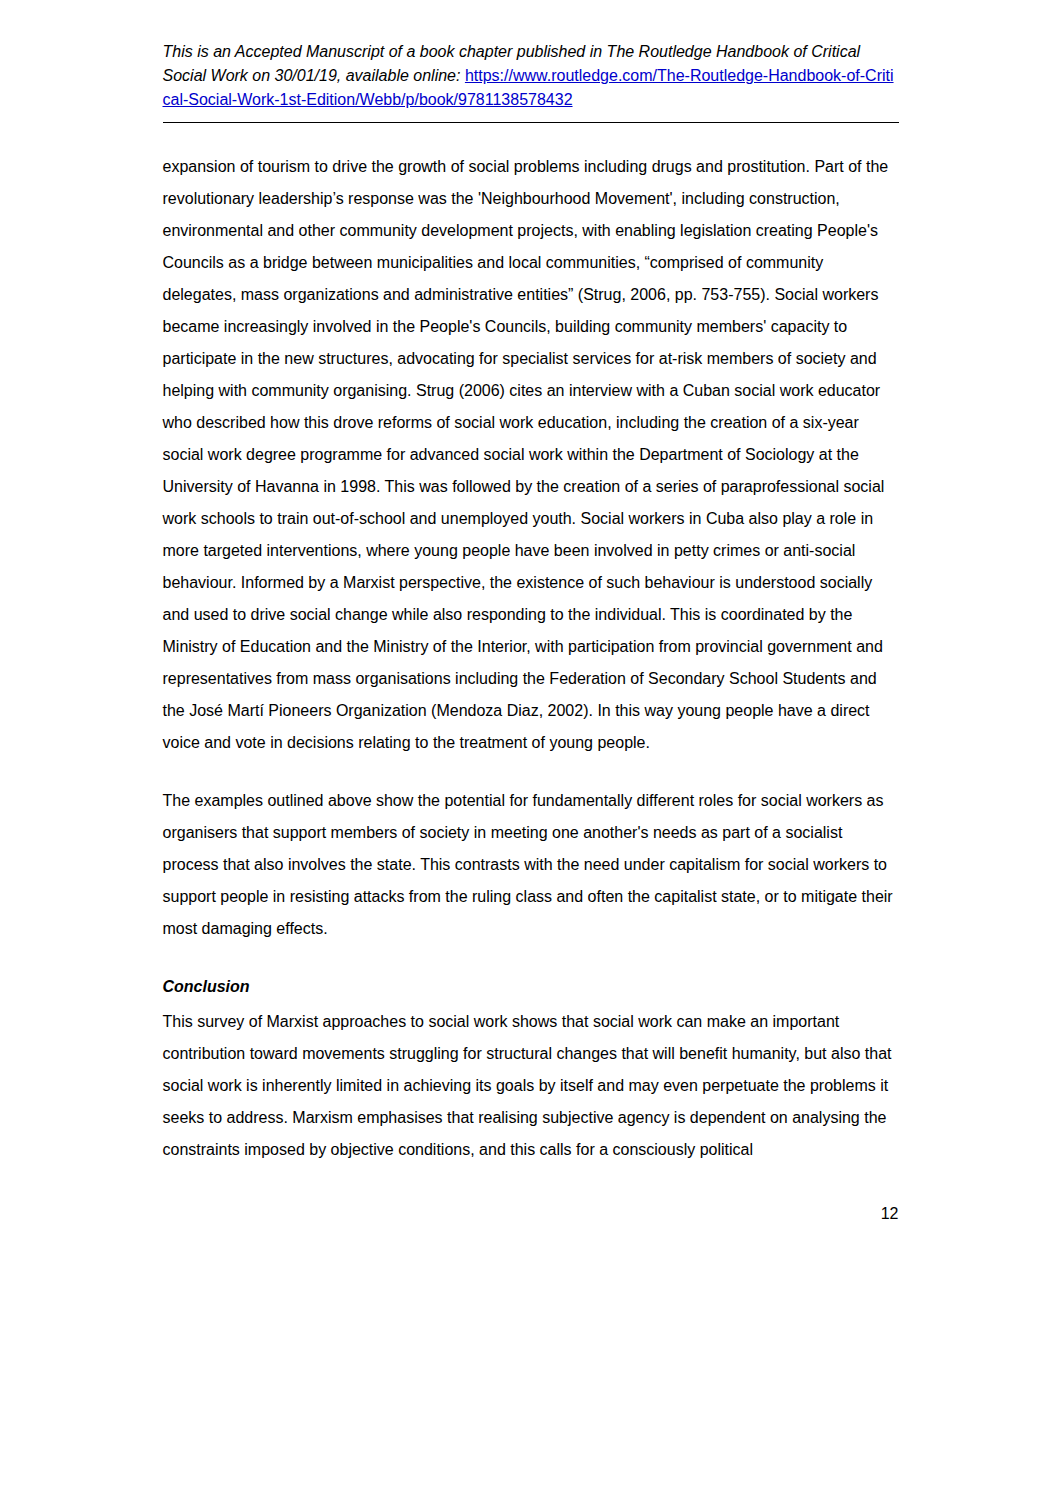This is an Accepted Manuscript of a book chapter published in The Routledge Handbook of Critical Social Work on 30/01/19, available online: https://www.routledge.com/The-Routledge-Handbook-of-Critical-Social-Work-1st-Edition/Webb/p/book/9781138578432
expansion of tourism to drive the growth of social problems including drugs and prostitution. Part of the revolutionary leadership’s response was the 'Neighbourhood Movement', including construction, environmental and other community development projects, with enabling legislation creating People's Councils as a bridge between municipalities and local communities, “comprised of community delegates, mass organizations and administrative entities” (Strug, 2006, pp. 753-755). Social workers became increasingly involved in the People's Councils, building community members' capacity to participate in the new structures, advocating for specialist services for at-risk members of society and helping with community organising. Strug (2006) cites an interview with a Cuban social work educator who described how this drove reforms of social work education, including the creation of a six-year social work degree programme for advanced social work within the Department of Sociology at the University of Havanna in 1998. This was followed by the creation of a series of paraprofessional social work schools to train out-of-school and unemployed youth. Social workers in Cuba also play a role in more targeted interventions, where young people have been involved in petty crimes or anti-social behaviour. Informed by a Marxist perspective, the existence of such behaviour is understood socially and used to drive social change while also responding to the individual. This is coordinated by the Ministry of Education and the Ministry of the Interior, with participation from provincial government and representatives from mass organisations including the Federation of Secondary School Students and the José Martí Pioneers Organization (Mendoza Diaz, 2002). In this way young people have a direct voice and vote in decisions relating to the treatment of young people.
The examples outlined above show the potential for fundamentally different roles for social workers as organisers that support members of society in meeting one another's needs as part of a socialist process that also involves the state. This contrasts with the need under capitalism for social workers to support people in resisting attacks from the ruling class and often the capitalist state, or to mitigate their most damaging effects.
Conclusion
This survey of Marxist approaches to social work shows that social work can make an important contribution toward movements struggling for structural changes that will benefit humanity, but also that social work is inherently limited in achieving its goals by itself and may even perpetuate the problems it seeks to address. Marxism emphasises that realising subjective agency is dependent on analysing the constraints imposed by objective conditions, and this calls for a consciously political
12